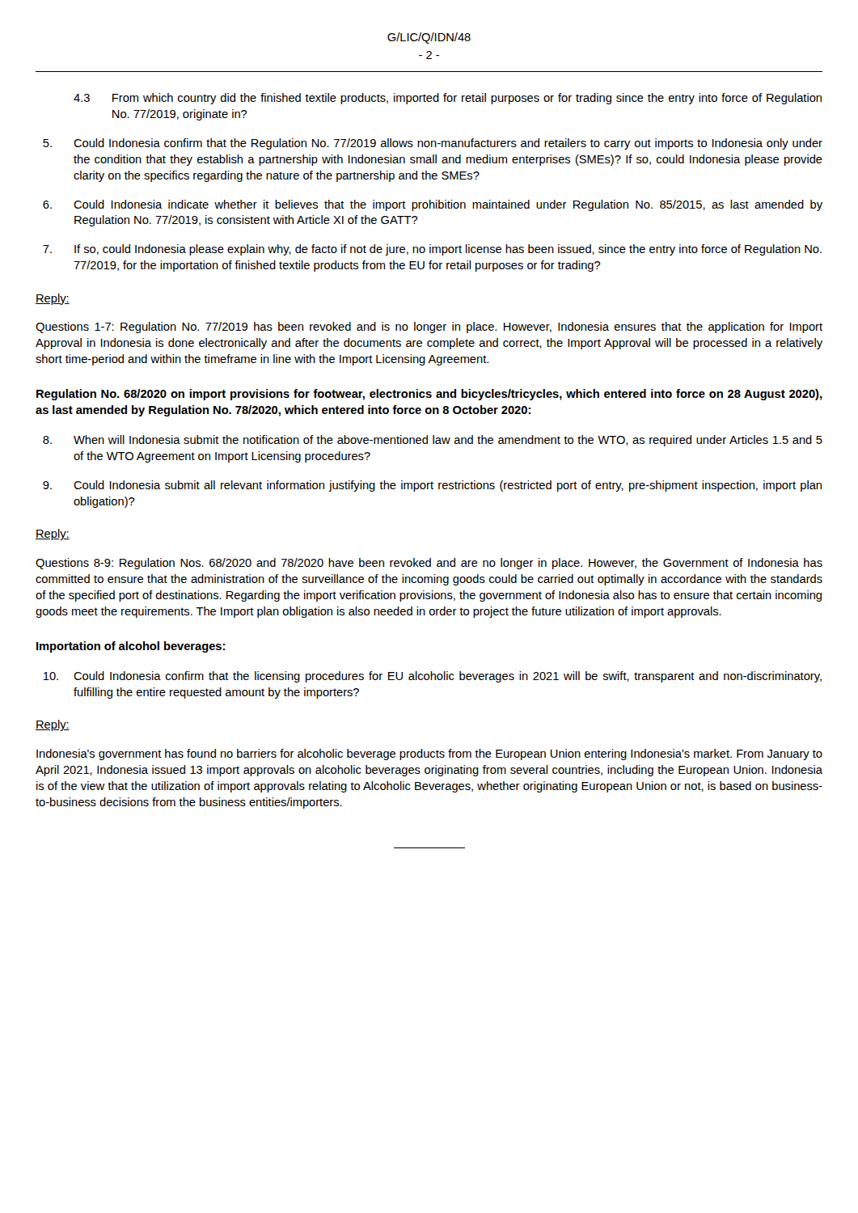G/LIC/Q/IDN/48
- 2 -
4.3
From which country did the finished textile products, imported for retail purposes or for trading since the entry into force of Regulation No. 77/2019, originate in?
5.
Could Indonesia confirm that the Regulation No. 77/2019 allows non-manufacturers and retailers to carry out imports to Indonesia only under the condition that they establish a partnership with Indonesian small and medium enterprises (SMEs)? If so, could Indonesia please provide clarity on the specifics regarding the nature of the partnership and the SMEs?
6.
Could Indonesia indicate whether it believes that the import prohibition maintained under Regulation No. 85/2015, as last amended by Regulation No. 77/2019, is consistent with Article XI of the GATT?
7.
If so, could Indonesia please explain why, de facto if not de jure, no import license has been issued, since the entry into force of Regulation No. 77/2019, for the importation of finished textile products from the EU for retail purposes or for trading?
Reply:
Questions 1-7: Regulation No. 77/2019 has been revoked and is no longer in place. However, Indonesia ensures that the application for Import Approval in Indonesia is done electronically and after the documents are complete and correct, the Import Approval will be processed in a relatively short time-period and within the timeframe in line with the Import Licensing Agreement.
Regulation No. 68/2020 on import provisions for footwear, electronics and bicycles/tricycles, which entered into force on 28 August 2020), as last amended by Regulation No. 78/2020, which entered into force on 8 October 2020:
8.
When will Indonesia submit the notification of the above-mentioned law and the amendment to the WTO, as required under Articles 1.5 and 5 of the WTO Agreement on Import Licensing procedures?
9.
Could Indonesia submit all relevant information justifying the import restrictions (restricted port of entry, pre-shipment inspection, import plan obligation)?
Reply:
Questions 8-9: Regulation Nos. 68/2020 and 78/2020 have been revoked and are no longer in place. However, the Government of Indonesia has committed to ensure that the administration of the surveillance of the incoming goods could be carried out optimally in accordance with the standards of the specified port of destinations. Regarding the import verification provisions, the government of Indonesia also has to ensure that certain incoming goods meet the requirements. The Import plan obligation is also needed in order to project the future utilization of import approvals.
Importation of alcohol beverages:
10.
Could Indonesia confirm that the licensing procedures for EU alcoholic beverages in 2021 will be swift, transparent and non-discriminatory, fulfilling the entire requested amount by the importers?
Reply:
Indonesia's government has found no barriers for alcoholic beverage products from the European Union entering Indonesia's market. From January to April 2021, Indonesia issued 13 import approvals on alcoholic beverages originating from several countries, including the European Union. Indonesia is of the view that the utilization of import approvals relating to Alcoholic Beverages, whether originating European Union or not, is based on business-to-business decisions from the business entities/importers.